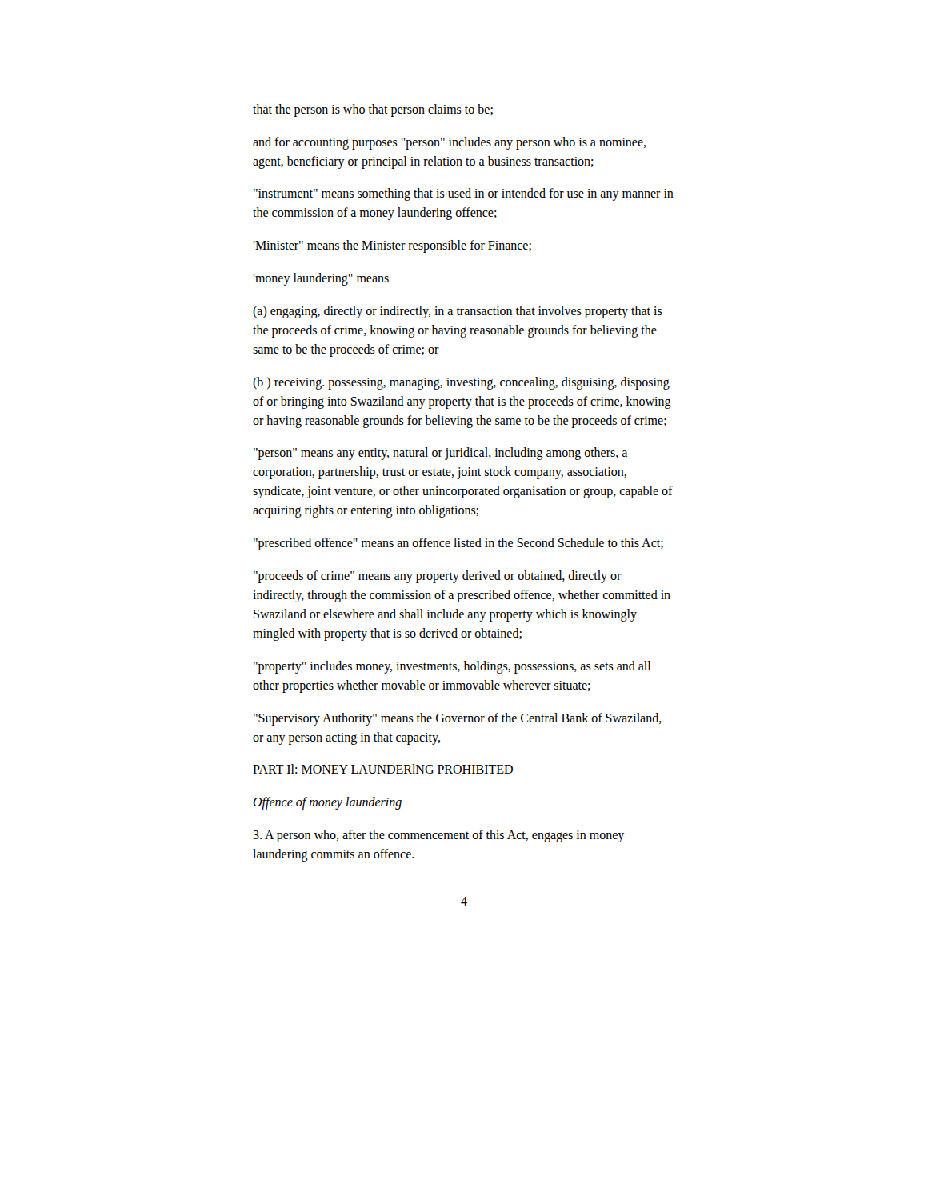that the person is who that person claims to be;
and for accounting purposes "person" includes any person who is a nominee, agent, beneficiary or principal in relation to a business transaction;
"instrument" means something that is used in or intended for use in any manner in the commission of a money laundering offence;
'Minister" means the Minister responsible for Finance;
'money laundering" means
(a) engaging, directly or indirectly, in a transaction that involves property that is the proceeds of crime, knowing or having reasonable grounds for believing the same to be the proceeds of crime; or
(b ) receiving. possessing, managing, investing, concealing, disguising, disposing of or bringing into Swaziland any property that is the proceeds of crime, knowing or having reasonable grounds for believing the same to be the proceeds of crime;
"person" means any entity, natural or juridical, including among others, a corporation, partnership, trust or estate, joint stock company, association, syndicate, joint venture, or other unincorporated organisation or group, capable of acquiring rights or entering into obligations;
"prescribed offence" means an offence listed in the Second Schedule to this Act;
"proceeds of crime" means any property derived or obtained, directly or indirectly, through the commission of a prescribed offence, whether committed in Swaziland or elsewhere and shall include any property which is knowingly mingled with property that is so derived or obtained;
"property" includes money, investments, holdings, possessions, as sets and all other properties whether movable or immovable wherever situate;
"Supervisory Authority" means the Governor of the Central Bank of Swaziland, or any person acting in that capacity,
PART Il: MONEY LAUNDERlNG PROHIBITED
Offence of money laundering
3. A person who, after the commencement of this Act, engages in money laundering commits an offence.
4